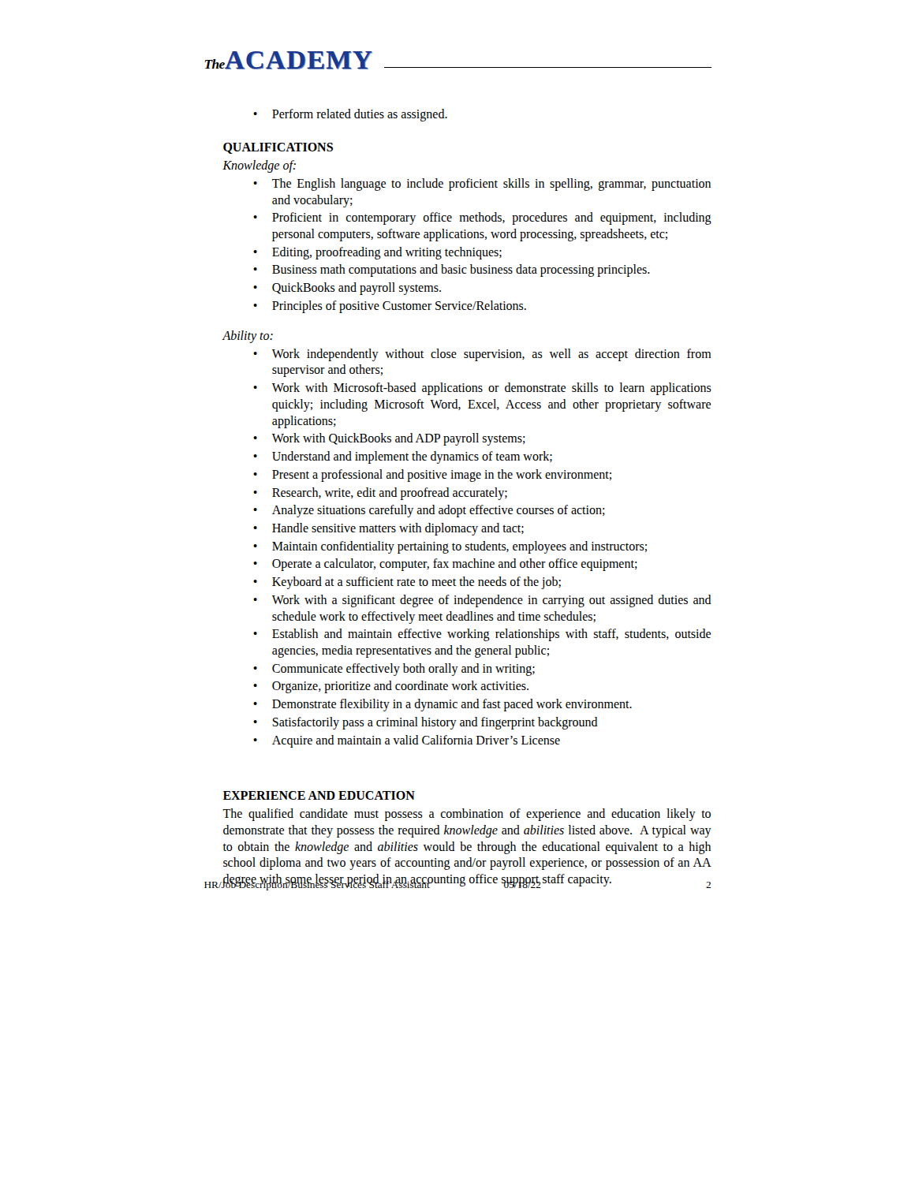The ACADEMY
Perform related duties as assigned.
Qualifications
Knowledge of:
The English language to include proficient skills in spelling, grammar, punctuation and vocabulary;
Proficient in contemporary office methods, procedures and equipment, including personal computers, software applications, word processing, spreadsheets, etc;
Editing, proofreading and writing techniques;
Business math computations and basic business data processing principles.
QuickBooks and payroll systems.
Principles of positive Customer Service/Relations.
Ability to:
Work independently without close supervision, as well as accept direction from supervisor and others;
Work with Microsoft-based applications or demonstrate skills to learn applications quickly; including Microsoft Word, Excel, Access and other proprietary software applications;
Work with QuickBooks and ADP payroll systems;
Understand and implement the dynamics of team work;
Present a professional and positive image in the work environment;
Research, write, edit and proofread accurately;
Analyze situations carefully and adopt effective courses of action;
Handle sensitive matters with diplomacy and tact;
Maintain confidentiality pertaining to students, employees and instructors;
Operate a calculator, computer, fax machine and other office equipment;
Keyboard at a sufficient rate to meet the needs of the job;
Work with a significant degree of independence in carrying out assigned duties and schedule work to effectively meet deadlines and time schedules;
Establish and maintain effective working relationships with staff, students, outside agencies, media representatives and the general public;
Communicate effectively both orally and in writing;
Organize, prioritize and coordinate work activities.
Demonstrate flexibility in a dynamic and fast paced work environment.
Satisfactorily pass a criminal history and fingerprint background
Acquire and maintain a valid California Driver’s License
Experience and Education
The qualified candidate must possess a combination of experience and education likely to demonstrate that they possess the required knowledge and abilities listed above. A typical way to obtain the knowledge and abilities would be through the educational equivalent to a high school diploma and two years of accounting and/or payroll experience, or possession of an AA degree with some lesser period in an accounting office support staff capacity.
HR/Job Description/Business Services Staff Assistant
05/18/22
2